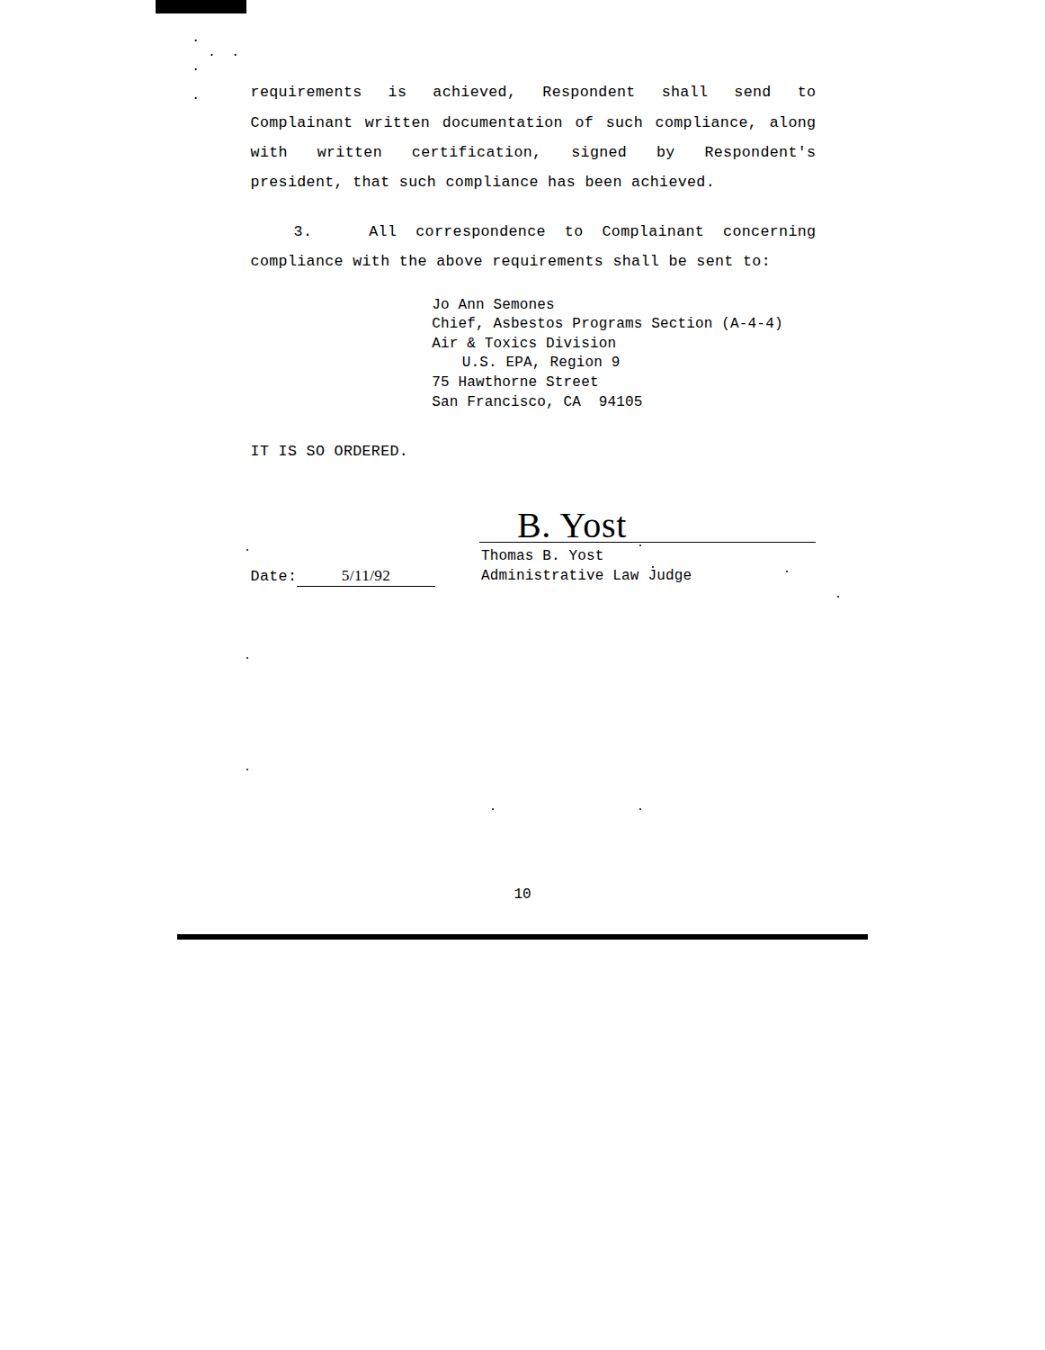.
. .
.
.
requirements is achieved, Respondent shall send to Complainant written documentation of such compliance, along with written certification, signed by Respondent's president, that such compliance has been achieved.
3. All correspondence to Complainant concerning compliance with the above requirements shall be sent to:
Jo Ann Semones
Chief, Asbestos Programs Section (A-4-4)
Air & Toxics Division
U.S. EPA, Region 9
75 Hawthorne Street
San Francisco, CA 94105
IT IS SO ORDERED.
Date:5/11/92
  B. Yost
Thomas B. Yost
Administrative Law Judge
10